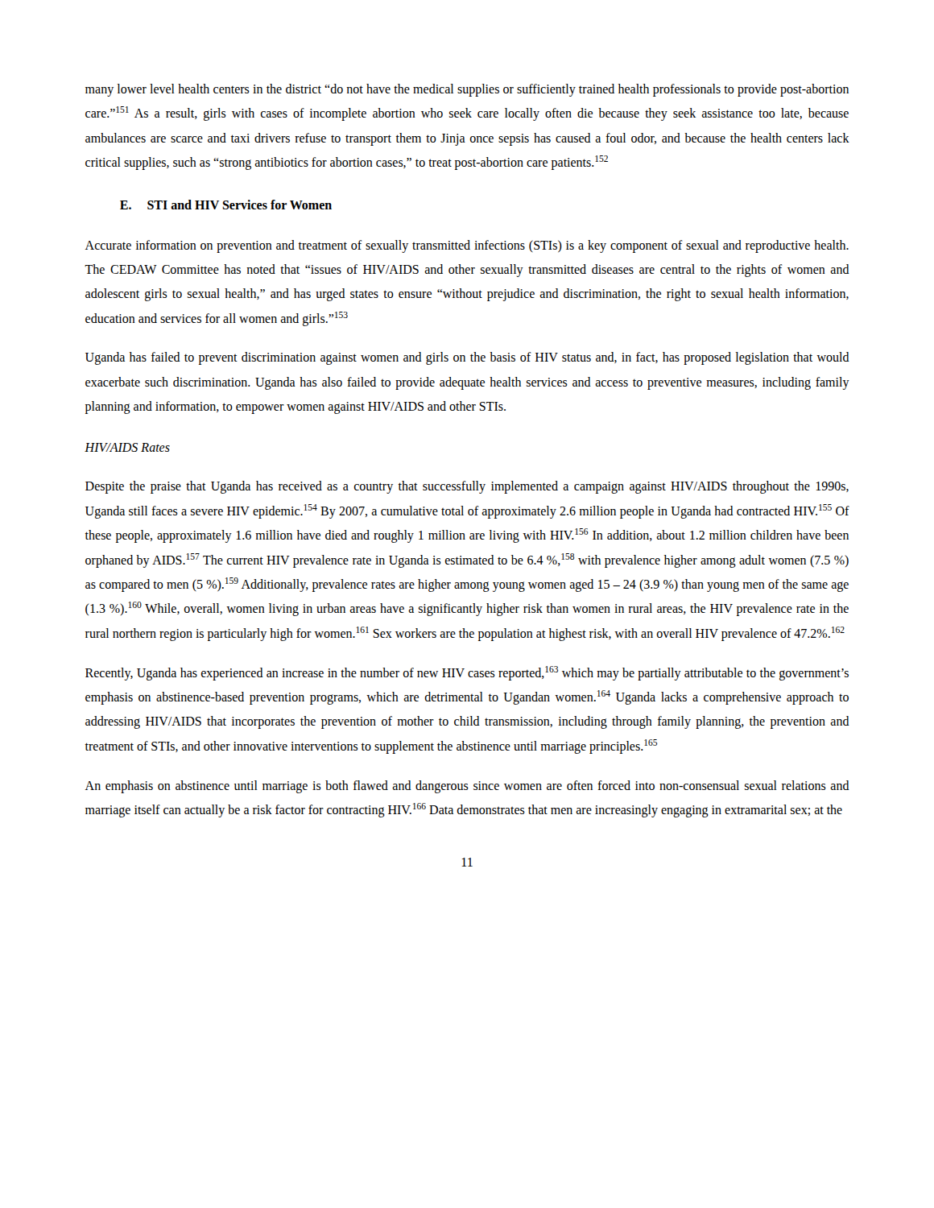many lower level health centers in the district “do not have the medical supplies or sufficiently trained health professionals to provide post-abortion care.”151 As a result, girls with cases of incomplete abortion who seek care locally often die because they seek assistance too late, because ambulances are scarce and taxi drivers refuse to transport them to Jinja once sepsis has caused a foul odor, and because the health centers lack critical supplies, such as “strong antibiotics for abortion cases,” to treat post-abortion care patients.152
E. STI and HIV Services for Women
Accurate information on prevention and treatment of sexually transmitted infections (STIs) is a key component of sexual and reproductive health. The CEDAW Committee has noted that “issues of HIV/AIDS and other sexually transmitted diseases are central to the rights of women and adolescent girls to sexual health,” and has urged states to ensure “without prejudice and discrimination, the right to sexual health information, education and services for all women and girls.”153
Uganda has failed to prevent discrimination against women and girls on the basis of HIV status and, in fact, has proposed legislation that would exacerbate such discrimination. Uganda has also failed to provide adequate health services and access to preventive measures, including family planning and information, to empower women against HIV/AIDS and other STIs.
HIV/AIDS Rates
Despite the praise that Uganda has received as a country that successfully implemented a campaign against HIV/AIDS throughout the 1990s, Uganda still faces a severe HIV epidemic.154 By 2007, a cumulative total of approximately 2.6 million people in Uganda had contracted HIV.155 Of these people, approximately 1.6 million have died and roughly 1 million are living with HIV.156 In addition, about 1.2 million children have been orphaned by AIDS.157 The current HIV prevalence rate in Uganda is estimated to be 6.4 %,158 with prevalence higher among adult women (7.5 %) as compared to men (5 %).159 Additionally, prevalence rates are higher among young women aged 15 – 24 (3.9 %) than young men of the same age (1.3 %).160 While, overall, women living in urban areas have a significantly higher risk than women in rural areas, the HIV prevalence rate in the rural northern region is particularly high for women.161 Sex workers are the population at highest risk, with an overall HIV prevalence of 47.2%.162
Recently, Uganda has experienced an increase in the number of new HIV cases reported,163 which may be partially attributable to the government’s emphasis on abstinence-based prevention programs, which are detrimental to Ugandan women.164 Uganda lacks a comprehensive approach to addressing HIV/AIDS that incorporates the prevention of mother to child transmission, including through family planning, the prevention and treatment of STIs, and other innovative interventions to supplement the abstinence until marriage principles.165
An emphasis on abstinence until marriage is both flawed and dangerous since women are often forced into non-consensual sexual relations and marriage itself can actually be a risk factor for contracting HIV.166 Data demonstrates that men are increasingly engaging in extramarital sex; at the
11